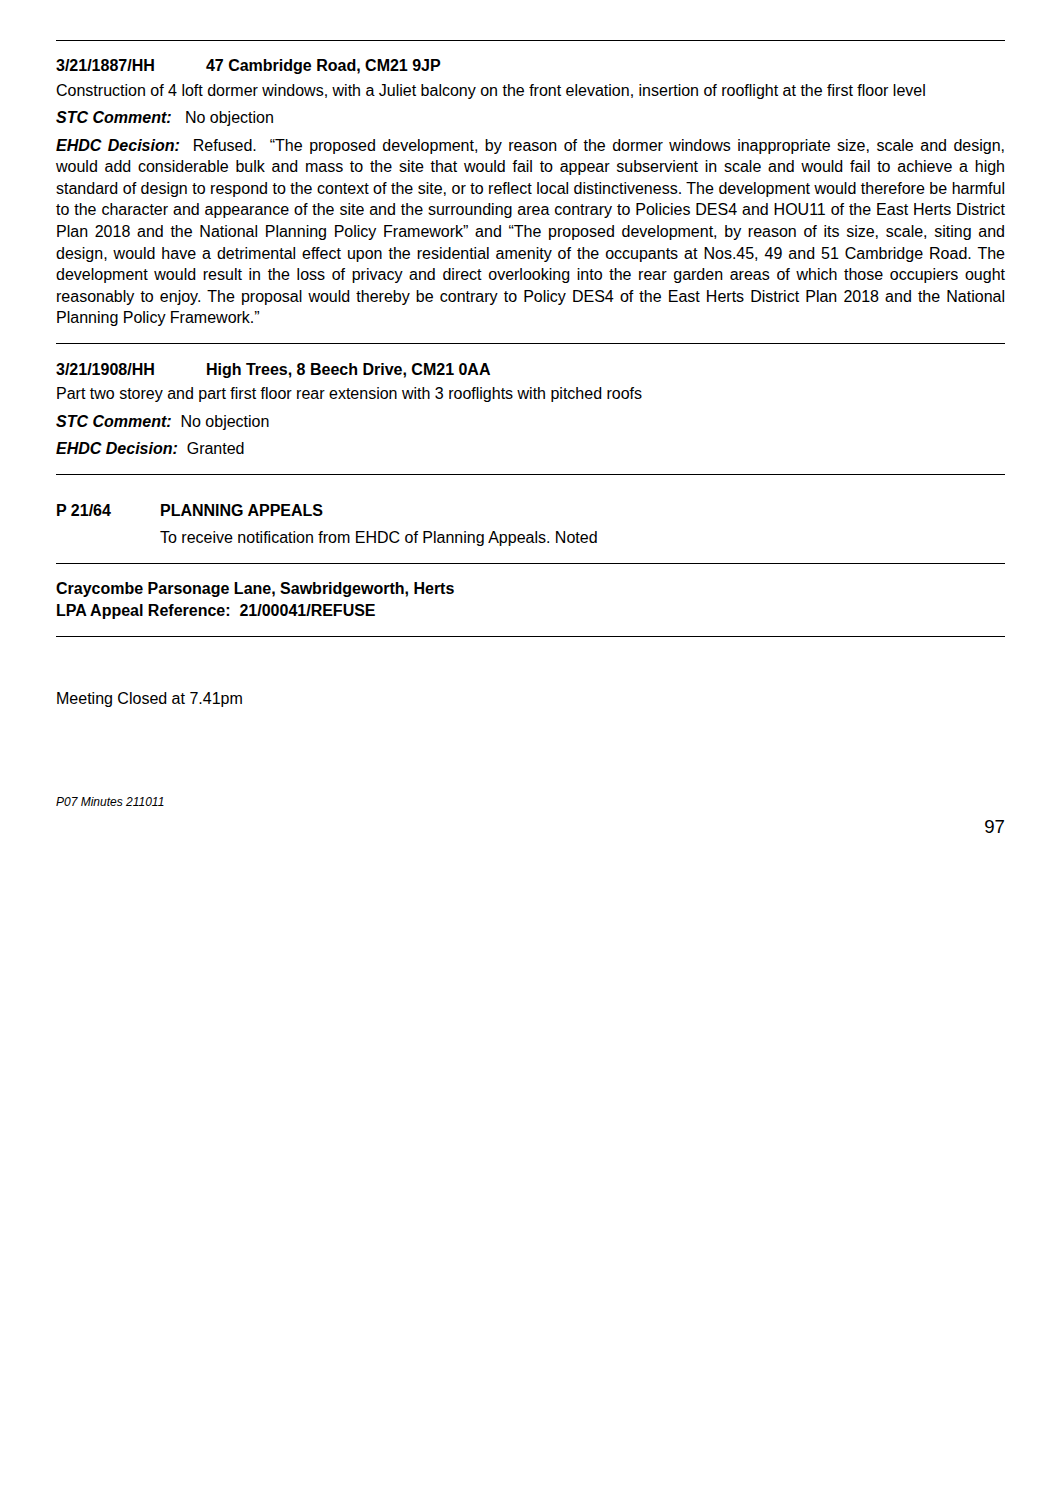3/21/1887/HH47 Cambridge Road, CM21 9JP
Construction of 4 loft dormer windows, with a Juliet balcony on the front elevation, insertion of rooflight at the first floor level
STC Comment: No objection
EHDC Decision: Refused. “The proposed development, by reason of the dormer windows inappropriate size, scale and design, would add considerable bulk and mass to the site that would fail to appear subservient in scale and would fail to achieve a high standard of design to respond to the context of the site, or to reflect local distinctiveness. The development would therefore be harmful to the character and appearance of the site and the surrounding area contrary to Policies DES4 and HOU11 of the East Herts District Plan 2018 and the National Planning Policy Framework” and “The proposed development, by reason of its size, scale, siting and design, would have a detrimental effect upon the residential amenity of the occupants at Nos.45, 49 and 51 Cambridge Road. The development would result in the loss of privacy and direct overlooking into the rear garden areas of which those occupiers ought reasonably to enjoy. The proposal would thereby be contrary to Policy DES4 of the East Herts District Plan 2018 and the National Planning Policy Framework.”
3/21/1908/HHHigh Trees, 8 Beech Drive, CM21 0AA
Part two storey and part first floor rear extension with 3 rooflights with pitched roofs
STC Comment: No objection
EHDC Decision: Granted
P 21/64 PLANNING APPEALS
To receive notification from EHDC of Planning Appeals. Noted
Craycombe Parsonage Lane, Sawbridgeworth, Herts
LPA Appeal Reference: 21/00041/REFUSE
Meeting Closed at 7.41pm
P07 Minutes 211011
97